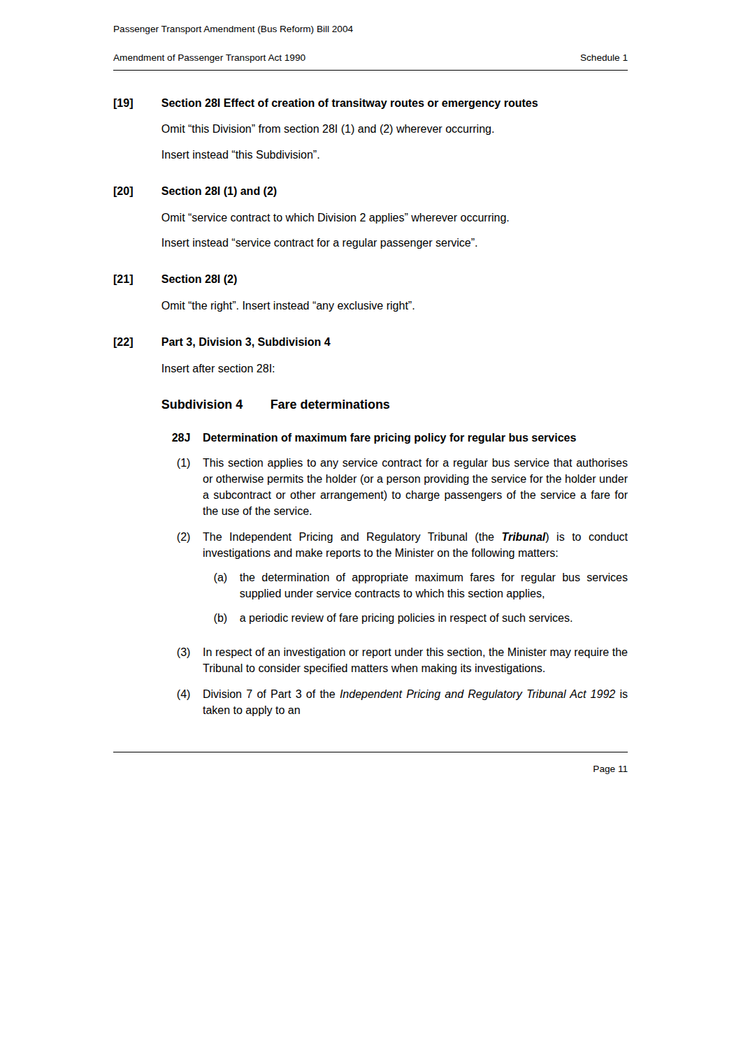Passenger Transport Amendment (Bus Reform) Bill 2004
Amendment of Passenger Transport Act 1990 Schedule 1
[19] Section 28I Effect of creation of transitway routes or emergency routes
Omit “this Division” from section 28I (1) and (2) wherever occurring.
Insert instead “this Subdivision”.
[20] Section 28I (1) and (2)
Omit “service contract to which Division 2 applies” wherever occurring.
Insert instead “service contract for a regular passenger service”.
[21] Section 28I (2)
Omit “the right”. Insert instead “any exclusive right”.
[22] Part 3, Division 3, Subdivision 4
Insert after section 28I:
Subdivision 4 Fare determinations
28J Determination of maximum fare pricing policy for regular bus services
(1) This section applies to any service contract for a regular bus service that authorises or otherwise permits the holder (or a person providing the service for the holder under a subcontract or other arrangement) to charge passengers of the service a fare for the use of the service.
(2) The Independent Pricing and Regulatory Tribunal (the Tribunal) is to conduct investigations and make reports to the Minister on the following matters:
(a) the determination of appropriate maximum fares for regular bus services supplied under service contracts to which this section applies,
(b) a periodic review of fare pricing policies in respect of such services.
(3) In respect of an investigation or report under this section, the Minister may require the Tribunal to consider specified matters when making its investigations.
(4) Division 7 of Part 3 of the Independent Pricing and Regulatory Tribunal Act 1992 is taken to apply to an
Page 11